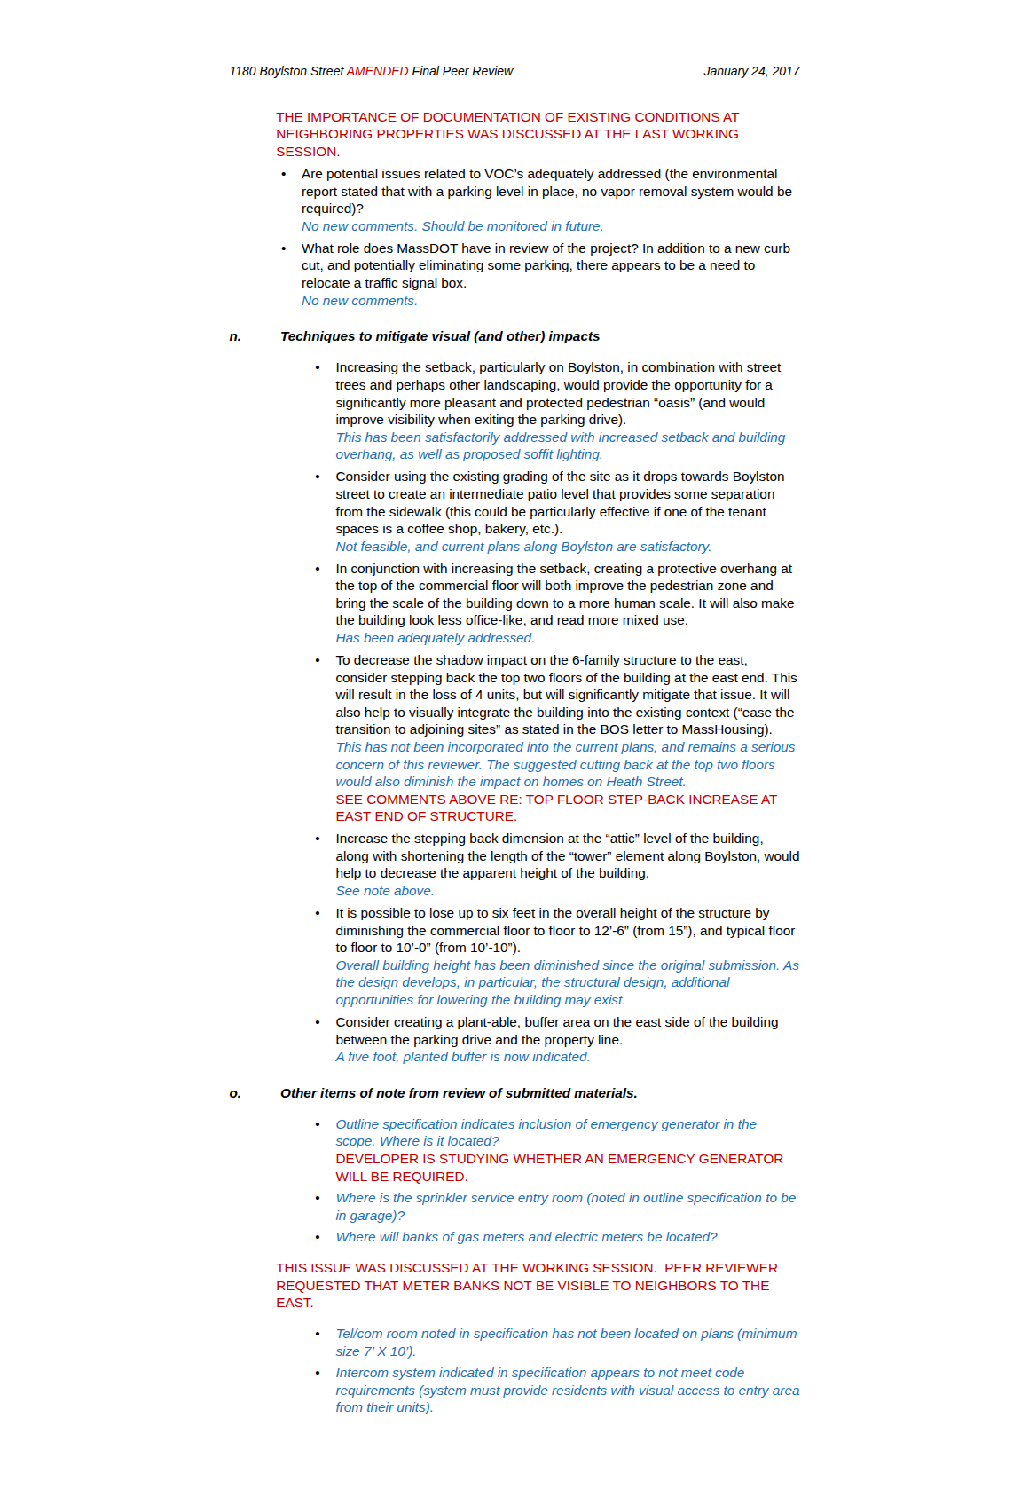1180 Boylston Street AMENDED Final Peer Review
January 24, 2017
THE IMPORTANCE OF DOCUMENTATION OF EXISTING CONDITIONS AT NEIGHBORING PROPERTIES WAS DISCUSSED AT THE LAST WORKING SESSION.
Are potential issues related to VOC’s adequately addressed (the environmental report stated that with a parking level in place, no vapor removal system would be required)?
No new comments. Should be monitored in future.
What role does MassDOT have in review of the project? In addition to a new curb cut, and potentially eliminating some parking, there appears to be a need to relocate a traffic signal box.
No new comments.
n. Techniques to mitigate visual (and other) impacts
Increasing the setback, particularly on Boylston, in combination with street trees and perhaps other landscaping, would provide the opportunity for a significantly more pleasant and protected pedestrian “oasis” (and would improve visibility when exiting the parking drive).
This has been satisfactorily addressed with increased setback and building overhang, as well as proposed soffit lighting.
Consider using the existing grading of the site as it drops towards Boylston street to create an intermediate patio level that provides some separation from the sidewalk (this could be particularly effective if one of the tenant spaces is a coffee shop, bakery, etc.).
Not feasible, and current plans along Boylston are satisfactory.
In conjunction with increasing the setback, creating a protective overhang at the top of the commercial floor will both improve the pedestrian zone and bring the scale of the building down to a more human scale. It will also make the building look less office-like, and read more mixed use.
Has been adequately addressed.
To decrease the shadow impact on the 6-family structure to the east, consider stepping back the top two floors of the building at the east end. This will result in the loss of 4 units, but will significantly mitigate that issue. It will also help to visually integrate the building into the existing context (“ease the transition to adjoining sites” as stated in the BOS letter to MassHousing).
This has not been incorporated into the current plans, and remains a serious concern of this reviewer. The suggested cutting back at the top two floors would also diminish the impact on homes on Heath Street.
SEE COMMENTS ABOVE RE: TOP FLOOR STEP-BACK INCREASE AT EAST END OF STRUCTURE.
Increase the stepping back dimension at the “attic” level of the building, along with shortening the length of the “tower” element along Boylston, would help to decrease the apparent height of the building.
See note above.
It is possible to lose up to six feet in the overall height of the structure by diminishing the commercial floor to floor to 12’-6” (from 15”), and typical floor to floor to 10’-0” (from 10’-10”).
Overall building height has been diminished since the original submission. As the design develops, in particular, the structural design, additional opportunities for lowering the building may exist.
Consider creating a plant-able, buffer area on the east side of the building between the parking drive and the property line.
A five foot, planted buffer is now indicated.
o. Other items of note from review of submitted materials.
Outline specification indicates inclusion of emergency generator in the scope. Where is it located?
DEVELOPER IS STUDYING WHETHER AN EMERGENCY GENERATOR WILL BE REQUIRED.
Where is the sprinkler service entry room (noted in outline specification to be in garage)?
Where will banks of gas meters and electric meters be located?
THIS ISSUE WAS DISCUSSED AT THE WORKING SESSION. PEER REVIEWER REQUESTED THAT METER BANKS NOT BE VISIBLE TO NEIGHBORS TO THE EAST.
Tel/com room noted in specification has not been located on plans (minimum size 7’ X 10’).
Intercom system indicated in specification appears to not meet code requirements (system must provide residents with visual access to entry area from their units).